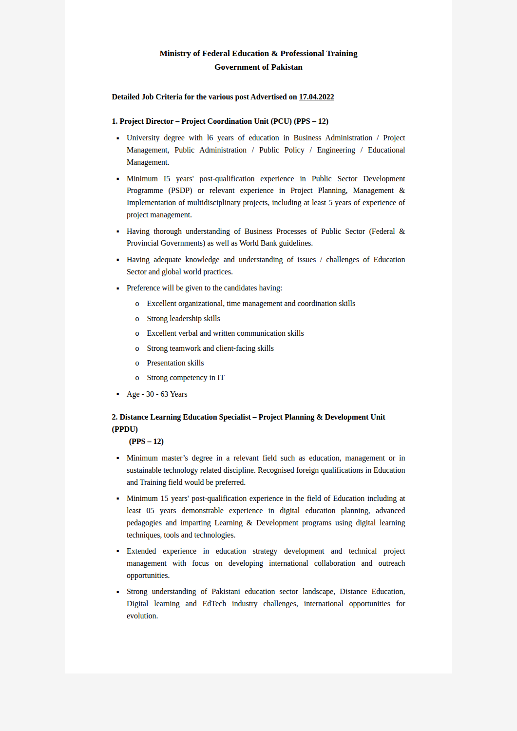Ministry of Federal Education & Professional Training Government of Pakistan
Detailed Job Criteria for the various post Advertised on 17.04.2022
1. Project Director – Project Coordination Unit (PCU) (PPS – 12)
University degree with l6 years of education in Business Administration / Project Management, Public Administration / Public Policy / Engineering / Educational Management.
Minimum I5 years' post-qualification experience in Public Sector Development Programme (PSDP) or relevant experience in Project Planning, Management & Implementation of multidisciplinary projects, including at least 5 years of experience of project management.
Having thorough understanding of Business Processes of Public Sector (Federal & Provincial Governments) as well as World Bank guidelines.
Having adequate knowledge and understanding of issues / challenges of Education Sector and global world practices.
Preference will be given to the candidates having:
Excellent organizational, time management and coordination skills
Strong leadership skills
Excellent verbal and written communication skills
Strong teamwork and client-facing skills
Presentation skills
Strong competency in IT
Age - 30 - 63 Years
2. Distance Learning Education Specialist – Project Planning & Development Unit (PPDU) (PPS – 12)
Minimum master’s degree in a relevant field such as education, management or in sustainable technology related discipline. Recognised foreign qualifications in Education and Training field would be preferred.
Minimum 15 years' post-qualification experience in the field of Education including at least 05 years demonstrable experience in digital education planning, advanced pedagogies and imparting Learning & Development programs using digital learning techniques, tools and technologies.
Extended experience in education strategy development and technical project management with focus on developing international collaboration and outreach opportunities.
Strong understanding of Pakistani education sector landscape, Distance Education, Digital learning and EdTech industry challenges, international opportunities for evolution.